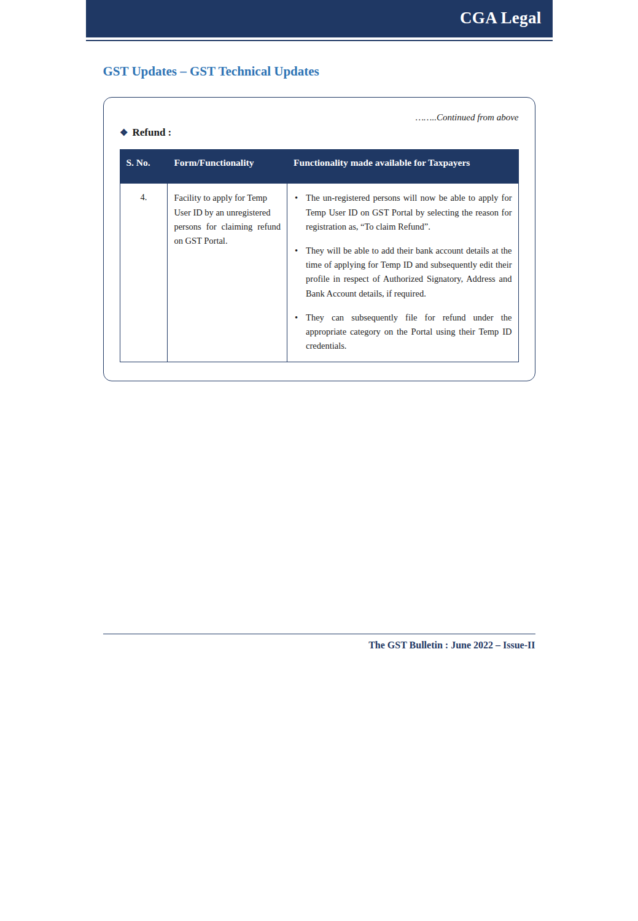CGA Legal
GST Updates – GST Technical Updates
……..Continued from above
❖Refund :
| S. No. | Form/Functionality | Functionality made available for Taxpayers |
| --- | --- | --- |
| 4. | Facility to apply for Temp User ID by an unregistered persons for claiming refund on GST Portal. | The un-registered persons will now be able to apply for Temp User ID on GST Portal by selecting the reason for registration as, “To claim Refund”. They will be able to add their bank account details at the time of applying for Temp ID and subsequently edit their profile in respect of Authorized Signatory, Address and Bank Account details, if required. They can subsequently file for refund under the appropriate category on the Portal using their Temp ID credentials. |
The GST Bulletin : June 2022 – Issue-II